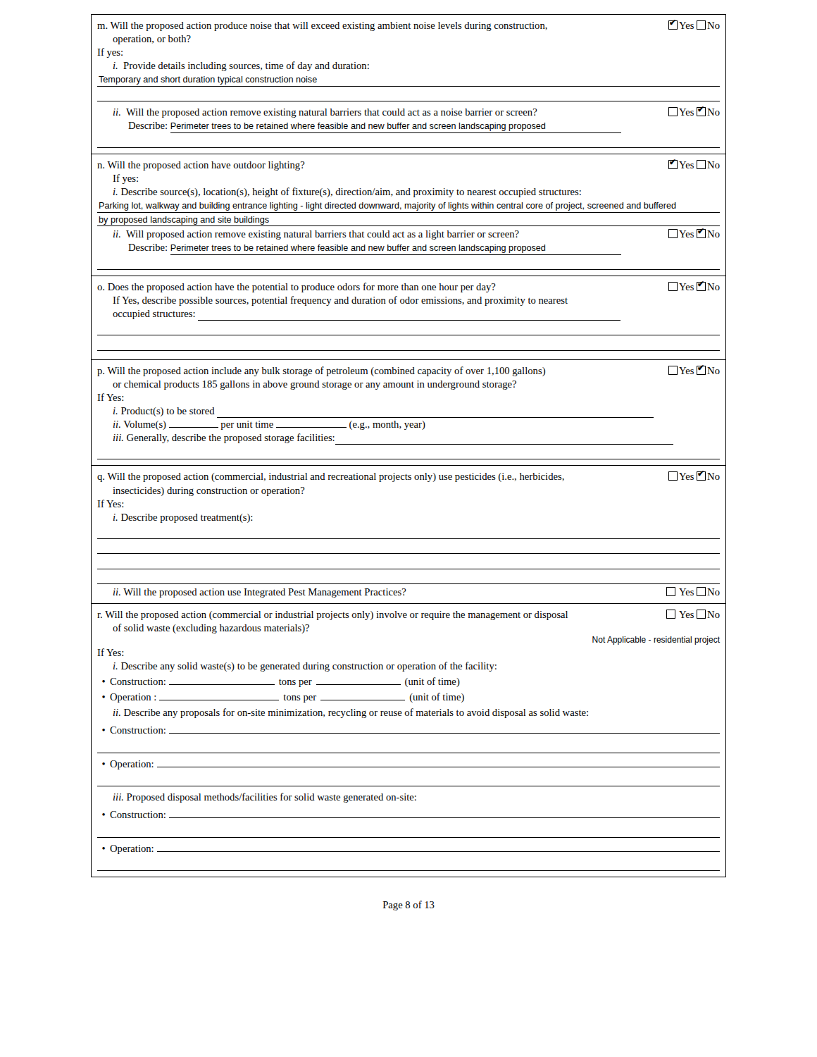m. Will the proposed action produce noise that will exceed existing ambient noise levels during construction,
operation, or both?
Yes No
If yes:
i. Provide details including sources, time of day and duration:
Temporary and short duration typical construction noise
ii. Will the proposed action remove existing natural barriers that could act as a noise barrier or screen?
Yes No
Describe: Perimeter trees to be retained where feasible and new buffer and screen landscaping proposed
n. Will the proposed action have outdoor lighting?
Yes No
If yes:
i. Describe source(s), location(s), height of fixture(s), direction/aim, and proximity to nearest occupied structures:
Parking lot, walkway and building entrance lighting - light directed downward, majority of lights within central core of project, screened and buffered
by proposed landscaping and site buildings
ii. Will proposed action remove existing natural barriers that could act as a light barrier or screen?
Yes No
Describe: Perimeter trees to be retained where feasible and new buffer and screen landscaping proposed
o. Does the proposed action have the potential to produce odors for more than one hour per day?
Yes No
If Yes, describe possible sources, potential frequency and duration of odor emissions, and proximity to nearest
occupied structures:
p. Will the proposed action include any bulk storage of petroleum (combined capacity of over 1,100 gallons)
or chemical products 185 gallons in above ground storage or any amount in underground storage?
Yes No
If Yes:
i. Product(s) to be stored
ii. Volume(s) per unit time (e.g., month, year)
iii. Generally, describe the proposed storage facilities:
q. Will the proposed action (commercial, industrial and recreational projects only) use pesticides (i.e., herbicides,
insecticides) during construction or operation?
Yes No
If Yes:
i. Describe proposed treatment(s):
ii. Will the proposed action use Integrated Pest Management Practices?
Yes No
r. Will the proposed action (commercial or industrial projects only) involve or require the management or disposal
of solid waste (excluding hazardous materials)?
Yes No
Not Applicable - residential project
If Yes:
i. Describe any solid waste(s) to be generated during construction or operation of the facility:
•
Construction:
tons per
(unit of time)
•
Operation :
tons per
(unit of time)
ii. Describe any proposals for on-site minimization, recycling or reuse of materials to avoid disposal as solid waste:
•
Construction:
•
Operation:
iii. Proposed disposal methods/facilities for solid waste generated on-site:
•
Construction:
•
Operation:
Page 8 of 13